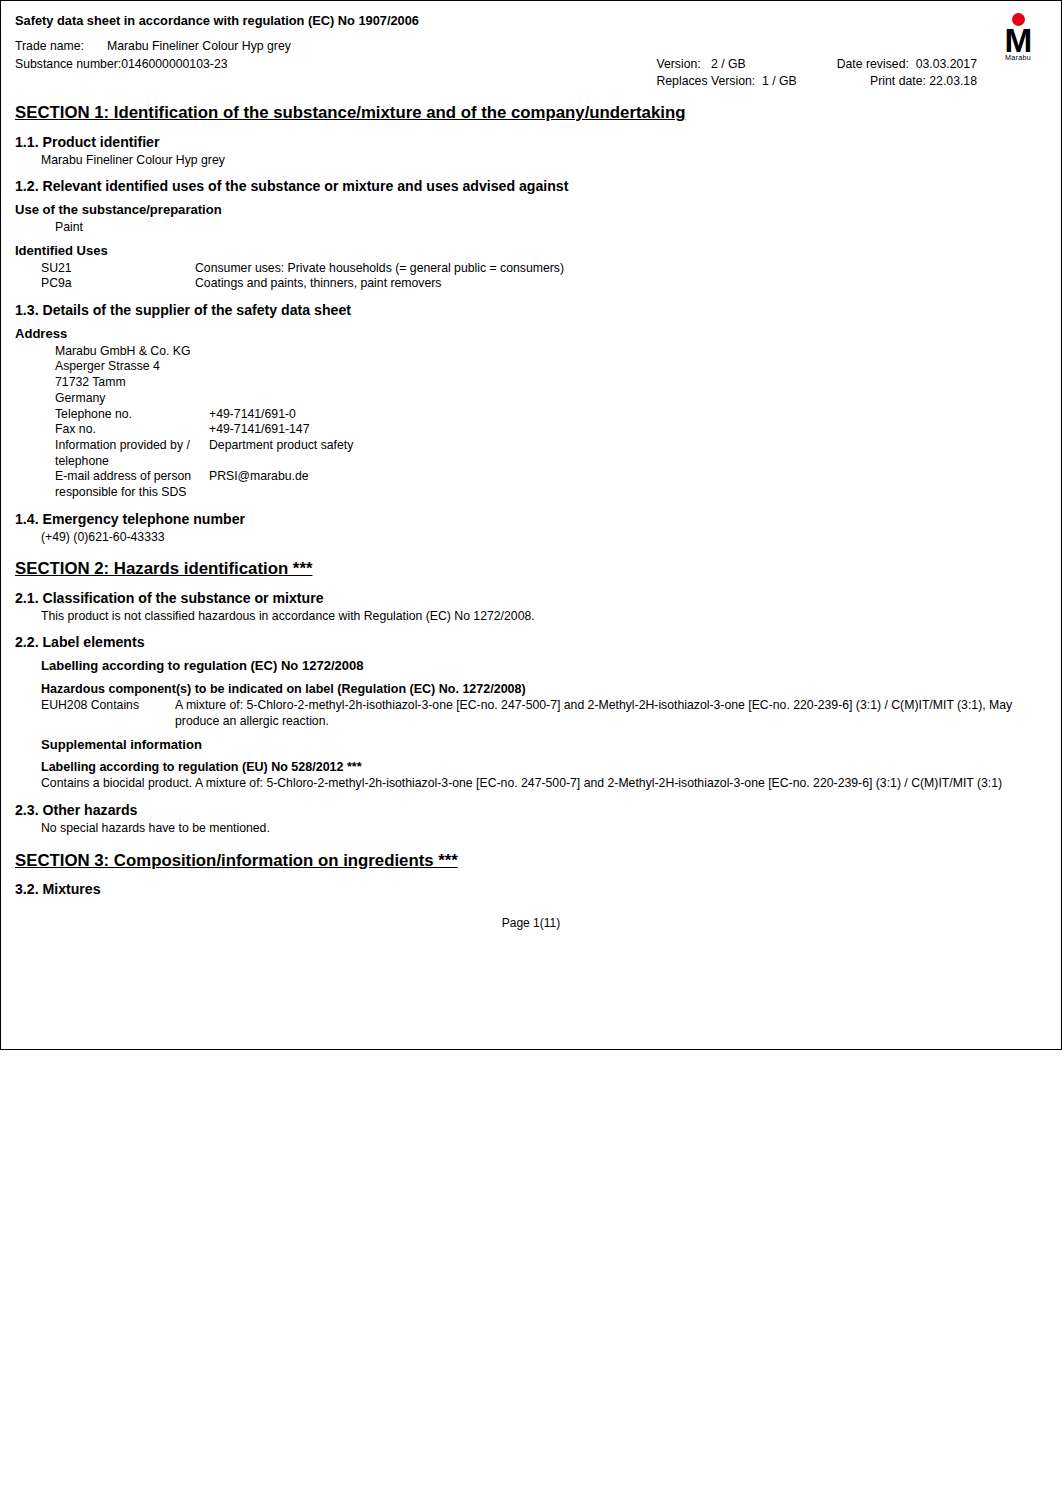M
Marabu
Safety data sheet in accordance with regulation (EC) No 1907/2006
Trade name: Marabu Fineliner Colour Hyp grey
Substance number: 0146000000103-23
Version: 2 / GB
Date revised: 03.03.2017
Replaces Version: 1 / GB
Print date: 22.03.18
SECTION 1: Identification of the substance/mixture and of the company/undertaking
1.1. Product identifier
Marabu Fineliner Colour Hyp grey
1.2. Relevant identified uses of the substance or mixture and uses advised against
Use of the substance/preparation
Paint
Identified Uses
SU21
Consumer uses: Private households (= general public = consumers)
PC9a
Coatings and paints, thinners, paint removers
1.3. Details of the supplier of the safety data sheet
Address
Marabu GmbH & Co. KG
Asperger Strasse 4
71732 Tamm
Germany
Telephone no.
+49-7141/691-0
Fax no.
+49-7141/691-147
Information provided by / telephone
Department product safety
E-mail address of person responsible for this SDS
PRSI@marabu.de
1.4. Emergency telephone number
(+49) (0)621-60-43333
SECTION 2: Hazards identification ***
2.1. Classification of the substance or mixture
This product is not classified hazardous in accordance with Regulation (EC) No 1272/2008.
2.2. Label elements
Labelling according to regulation (EC) No 1272/2008
Hazardous component(s) to be indicated on label (Regulation (EC) No. 1272/2008)
EUH208 Contains
A mixture of: 5-Chloro-2-methyl-2h-isothiazol-3-one [EC-no. 247-500-7] and 2-Methyl-2H-isothiazol-3-one [EC-no. 220-239-6] (3:1) / C(M)IT/MIT (3:1), May produce an allergic reaction.
Supplemental information
Labelling according to regulation (EU) No 528/2012 ***
Contains a biocidal product. A mixture of: 5-Chloro-2-methyl-2h-isothiazol-3-one [EC-no. 247-500-7] and 2-Methyl-2H-isothiazol-3-one [EC-no. 220-239-6] (3:1) / C(M)IT/MIT (3:1)
2.3. Other hazards
No special hazards have to be mentioned.
SECTION 3: Composition/information on ingredients ***
3.2. Mixtures
Page 1(11)